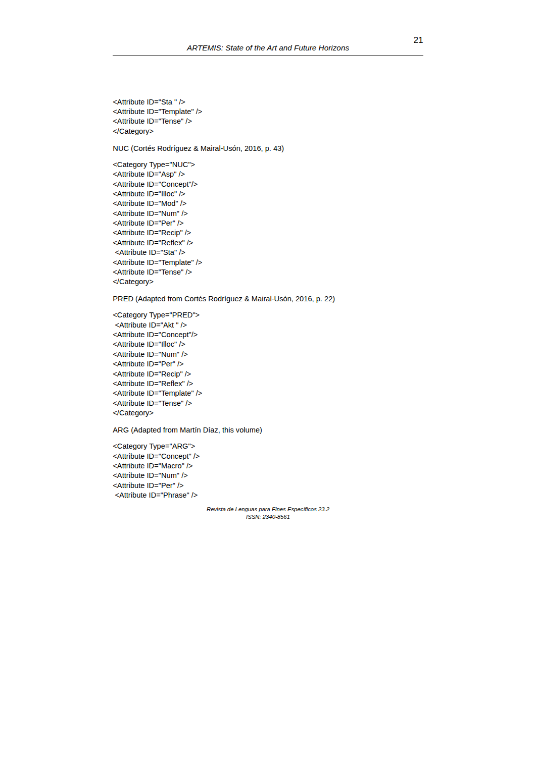ARTEMIS: State of the Art and Future Horizons
21
<Attribute ID="Sta " />
<Attribute ID="Template" />
<Attribute ID="Tense" />
</Category>
NUC (Cortés Rodríguez & Mairal-Usón, 2016, p. 43)
<Category Type="NUC">
<Attribute ID="Asp" />
<Attribute ID="Concept"/>
<Attribute ID="Illoc" />
<Attribute ID="Mod" />
<Attribute ID="Num" />
<Attribute ID="Per" />
<Attribute ID="Recip" />
<Attribute ID="Reflex" />
<Attribute ID="Sta" />
<Attribute ID="Template" />
<Attribute ID="Tense" />
</Category>
PRED (Adapted from Cortés Rodríguez & Mairal-Usón, 2016, p. 22)
<Category Type="PRED">
<Attribute ID="Akt " />
<Attribute ID="Concept"/>
<Attribute ID="Illoc" />
<Attribute ID="Num" />
<Attribute ID="Per" />
<Attribute ID="Recip" />
<Attribute ID="Reflex" />
<Attribute ID="Template" />
<Attribute ID="Tense" />
</Category>
ARG (Adapted from Martín Díaz, this volume)
<Category Type="ARG">
<Attribute ID="Concept" />
<Attribute ID="Macro" />
<Attribute ID="Num" />
<Attribute ID="Per" />
<Attribute ID="Phrase" />
Revista de Lenguas para Fines Específicos 23.2
ISSN: 2340-8561